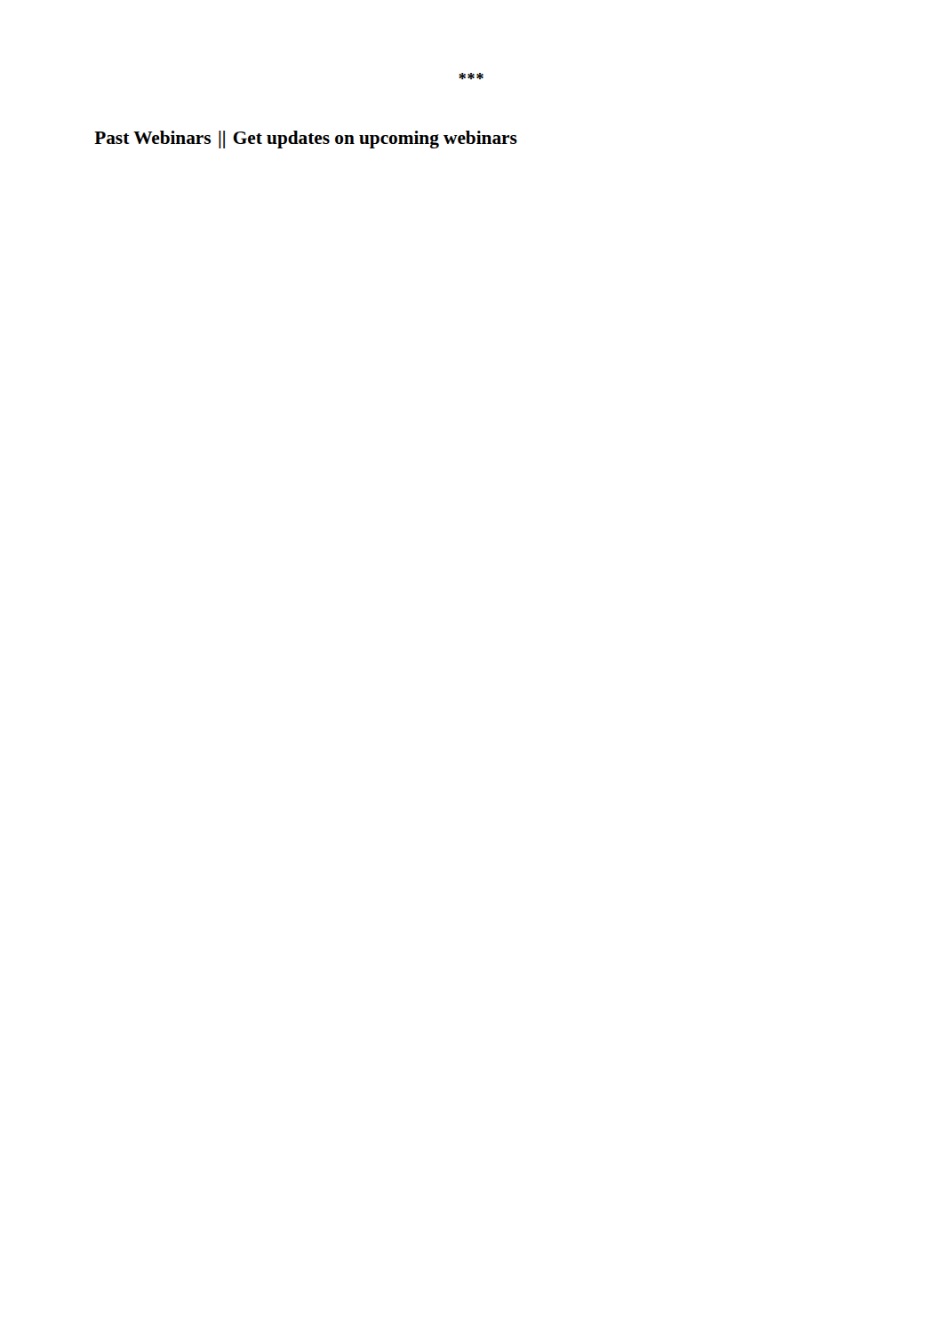***
Past Webinars||Get updates on upcoming webinars